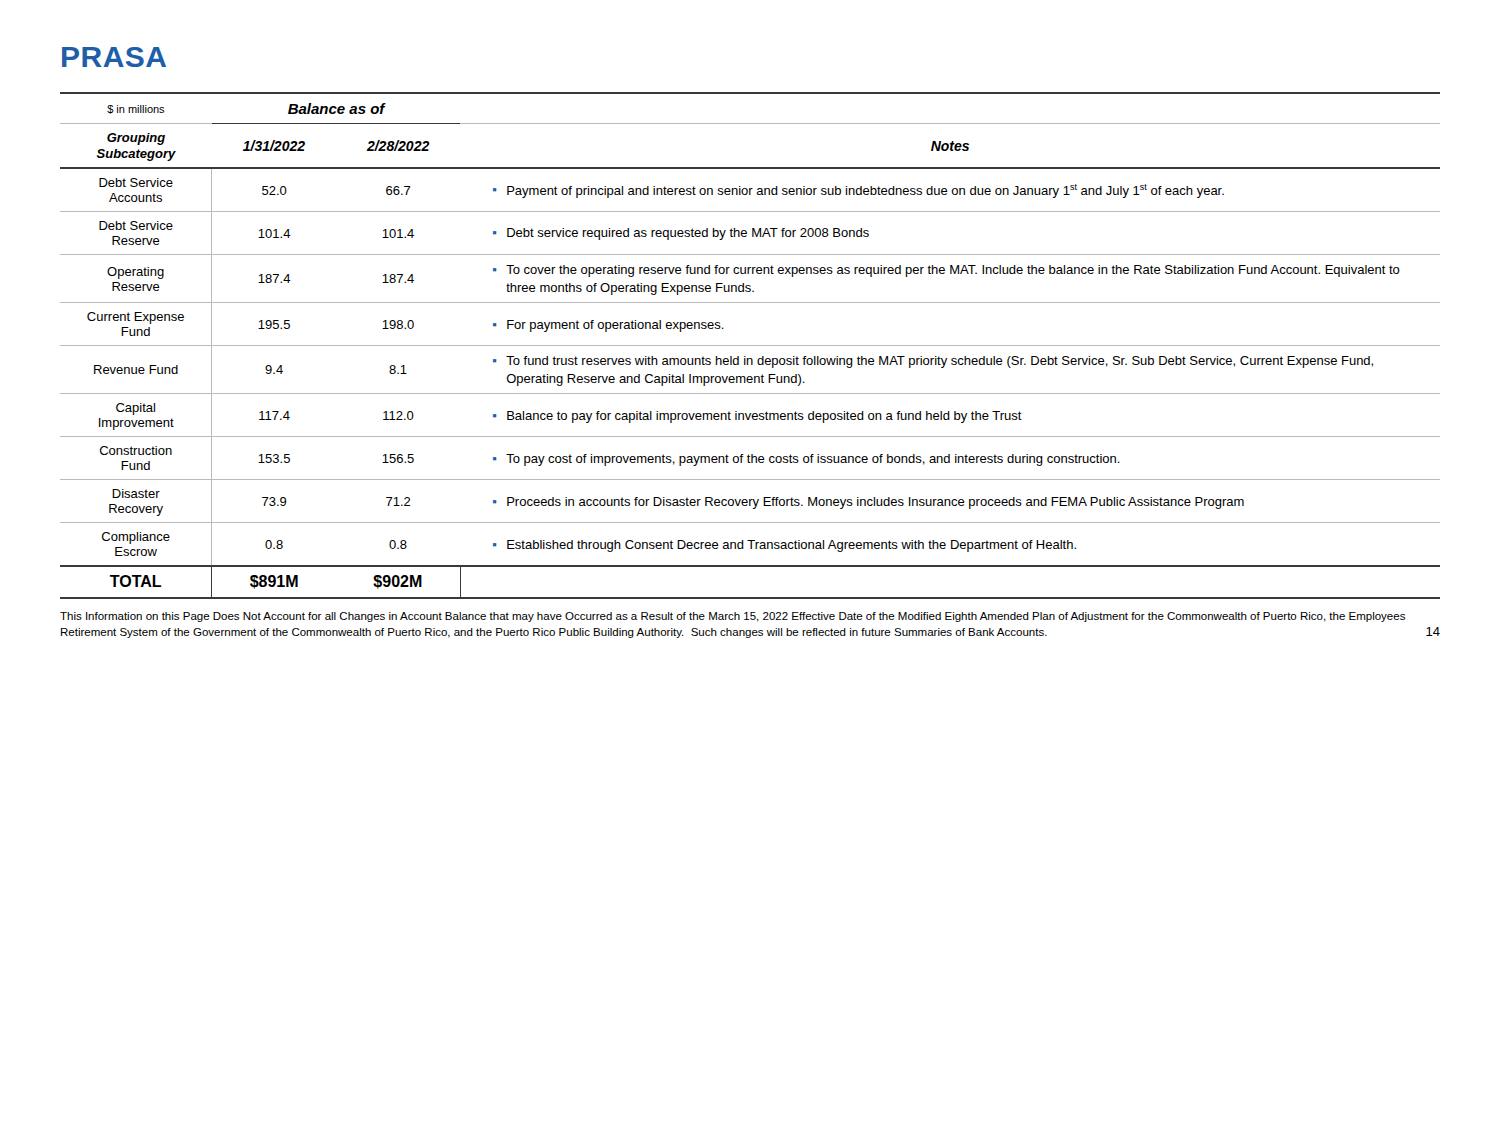PRASA
| $ in millions | Balance as of | |
| Grouping Subcategory | 1/31/2022 | 2/28/2022 | Notes |
| Debt Service Accounts | 52.0 | 66.7 | Payment of principal and interest on senior and senior sub indebtedness due on due on January 1 st and July 1 st of each year. |
| Debt Service Reserve | 101.4 | 101.4 | Debt service required as requested by the MAT for 2008 Bonds |
| Operating Reserve | 187.4 | 187.4 | To cover the operating reserve fund for current expenses as required per the MAT. Include the balance in the Rate Stabilization Fund Account. Equivalent to three months of Operating Expense Funds. |
| Current Expense Fund | 195.5 | 198.0 | For payment of operational expenses. |
| Revenue Fund | 9.4 | 8.1 | To fund trust reserves with amounts held in deposit following the MAT priority schedule (Sr. Debt Service, Sr. Sub Debt Service, Current Expense Fund, Operating Reserve and Capital Improvement Fund). |
| Capital Improvement | 117.4 | 112.0 | Balance to pay for capital improvement investments deposited on a fund held by the Trust |
| Construction Fund | 153.5 | 156.5 | To pay cost of improvements, payment of the costs of issuance of bonds, and interests during construction. |
| Disaster Recovery | 73.9 | 71.2 | Proceeds in accounts for Disaster Recovery Efforts. Moneys includes Insurance proceeds and FEMA Public Assistance Program |
| Compliance Escrow | 0.8 | 0.8 | Established through Consent Decree and Transactional Agreements with the Department of Health. |
| TOTAL | $891M | $902M | |
This Information on this Page Does Not Account for all Changes in Account Balance that may have Occurred as a Result of the March 15, 2022 Effective Date of the Modified Eighth Amended Plan of Adjustment for the Commonwealth of Puerto Rico, the Employees Retirement System of the Government of the Commonwealth of Puerto Rico, and the Puerto Rico Public Building Authority. Such changes will be reflected in future Summaries of Bank Accounts. 14